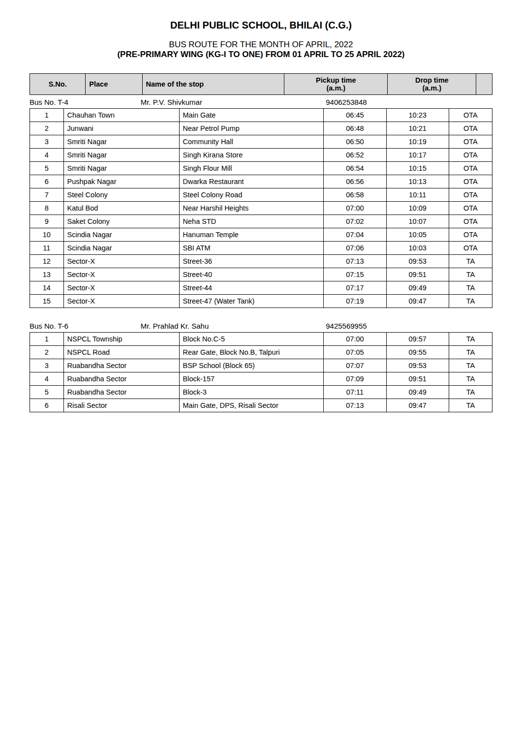DELHI PUBLIC SCHOOL, BHILAI (C.G.)
BUS ROUTE FOR THE MONTH OF APRIL, 2022
(PRE-PRIMARY WING (KG-I TO ONE) FROM 01 APRIL TO 25 APRIL 2022)
| S.No. | Place | Name of the stop | Pickup time (a.m.) | Drop time (a.m.) | |
| --- | --- | --- | --- | --- | --- |
Bus No. T-4 Mr. P.V. Shivkumar 9406253848
| 1 | Chauhan Town | Main Gate | 06:45 | 10:23 | OTA |
| 2 | Junwani | Near Petrol Pump | 06:48 | 10:21 | OTA |
| 3 | Smriti Nagar | Community Hall | 06:50 | 10:19 | OTA |
| 4 | Smriti Nagar | Singh Kirana Store | 06:52 | 10:17 | OTA |
| 5 | Smriti Nagar | Singh Flour Mill | 06:54 | 10:15 | OTA |
| 6 | Pushpak Nagar | Dwarka Restaurant | 06:56 | 10:13 | OTA |
| 7 | Steel Colony | Steel Colony Road | 06:58 | 10:11 | OTA |
| 8 | Katul Bod | Near Harshil Heights | 07:00 | 10:09 | OTA |
| 9 | Saket Colony | Neha STD | 07:02 | 10:07 | OTA |
| 10 | Scindia Nagar | Hanuman Temple | 07:04 | 10:05 | OTA |
| 11 | Scindia Nagar | SBI ATM | 07:06 | 10:03 | OTA |
| 12 | Sector-X | Street-36 | 07:13 | 09:53 | TA |
| 13 | Sector-X | Street-40 | 07:15 | 09:51 | TA |
| 14 | Sector-X | Street-44 | 07:17 | 09:49 | TA |
| 15 | Sector-X | Street-47 (Water Tank) | 07:19 | 09:47 | TA |
Bus No. T-6 Mr. Prahlad Kr. Sahu 9425569955
| 1 | NSPCL Township | Block No.C-5 | 07:00 | 09:57 | TA |
| 2 | NSPCL Road | Rear Gate, Block No.B, Talpuri | 07:05 | 09:55 | TA |
| 3 | Ruabandha Sector | BSP School (Block 65) | 07:07 | 09:53 | TA |
| 4 | Ruabandha Sector | Block-157 | 07:09 | 09:51 | TA |
| 5 | Ruabandha Sector | Block-3 | 07:11 | 09:49 | TA |
| 6 | Risali Sector | Main Gate, DPS, Risali Sector | 07:13 | 09:47 | TA |